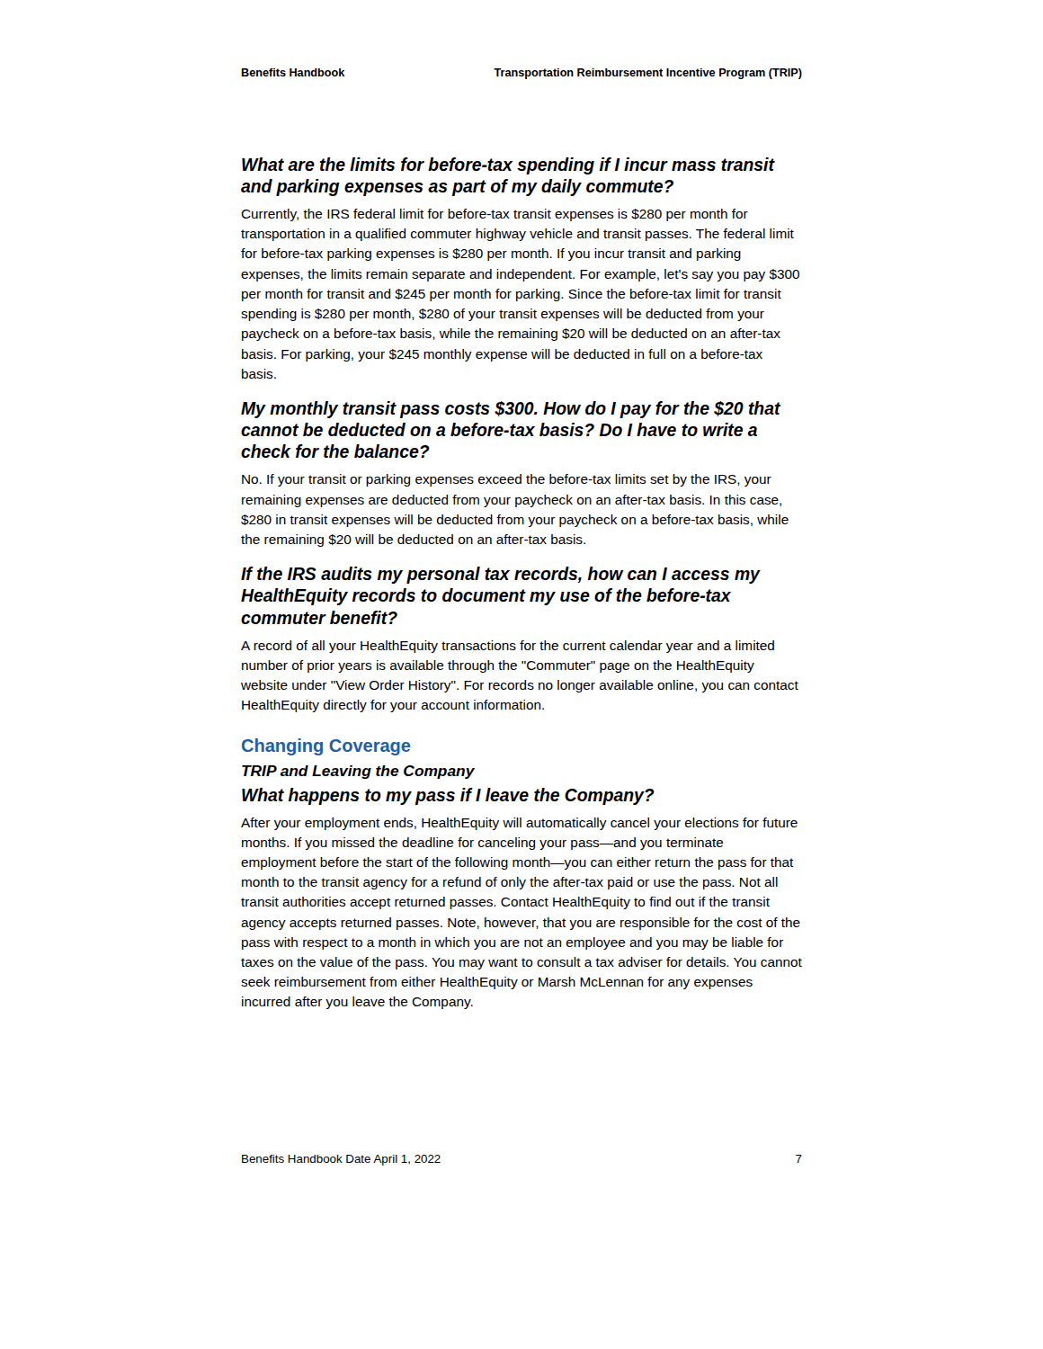Benefits Handbook
Transportation Reimbursement Incentive Program (TRIP)
What are the limits for before-tax spending if I incur mass transit and parking expenses as part of my daily commute?
Currently, the IRS federal limit for before-tax transit expenses is $280 per month for transportation in a qualified commuter highway vehicle and transit passes. The federal limit for before-tax parking expenses is $280 per month. If you incur transit and parking expenses, the limits remain separate and independent. For example, let's say you pay $300 per month for transit and $245 per month for parking. Since the before-tax limit for transit spending is $280 per month, $280 of your transit expenses will be deducted from your paycheck on a before-tax basis, while the remaining $20 will be deducted on an after-tax basis. For parking, your $245 monthly expense will be deducted in full on a before-tax basis.
My monthly transit pass costs $300. How do I pay for the $20 that cannot be deducted on a before-tax basis? Do I have to write a check for the balance?
No. If your transit or parking expenses exceed the before-tax limits set by the IRS, your remaining expenses are deducted from your paycheck on an after-tax basis. In this case, $280 in transit expenses will be deducted from your paycheck on a before-tax basis, while the remaining $20 will be deducted on an after-tax basis.
If the IRS audits my personal tax records, how can I access my HealthEquity records to document my use of the before-tax commuter benefit?
A record of all your HealthEquity transactions for the current calendar year and a limited number of prior years is available through the "Commuter" page on the HealthEquity website under "View Order History". For records no longer available online, you can contact HealthEquity directly for your account information.
Changing Coverage
TRIP and Leaving the Company
What happens to my pass if I leave the Company?
After your employment ends, HealthEquity will automatically cancel your elections for future months. If you missed the deadline for canceling your pass—and you terminate employment before the start of the following month—you can either return the pass for that month to the transit agency for a refund of only the after-tax paid or use the pass. Not all transit authorities accept returned passes. Contact HealthEquity to find out if the transit agency accepts returned passes. Note, however, that you are responsible for the cost of the pass with respect to a month in which you are not an employee and you may be liable for taxes on the value of the pass. You may want to consult a tax adviser for details. You cannot seek reimbursement from either HealthEquity or Marsh McLennan for any expenses incurred after you leave the Company.
Benefits Handbook Date April 1, 2022
7